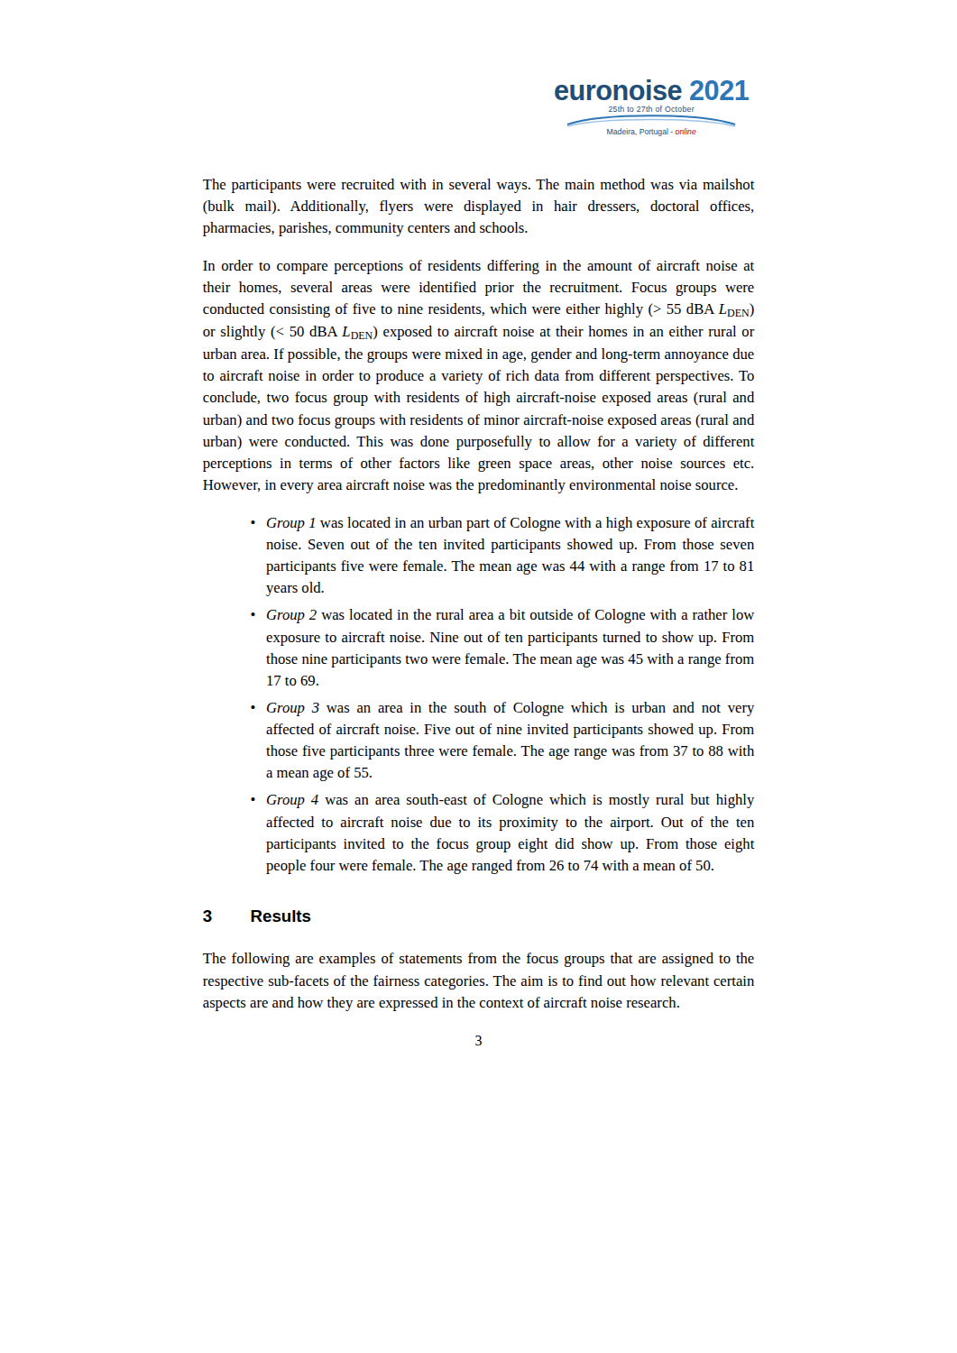euronoise 2021
25th to 27th of October
Madeira, Portugal - online
The participants were recruited with in several ways. The main method was via mailshot (bulk mail). Additionally, flyers were displayed in hair dressers, doctoral offices, pharmacies, parishes, community centers and schools.
In order to compare perceptions of residents differing in the amount of aircraft noise at their homes, several areas were identified prior the recruitment. Focus groups were conducted consisting of five to nine residents, which were either highly (> 55 dBA LDEN) or slightly (< 50 dBA LDEN) exposed to aircraft noise at their homes in an either rural or urban area. If possible, the groups were mixed in age, gender and long-term annoyance due to aircraft noise in order to produce a variety of rich data from different perspectives. To conclude, two focus group with residents of high aircraft-noise exposed areas (rural and urban) and two focus groups with residents of minor aircraft-noise exposed areas (rural and urban) were conducted. This was done purposefully to allow for a variety of different perceptions in terms of other factors like green space areas, other noise sources etc. However, in every area aircraft noise was the predominantly environmental noise source.
Group 1 was located in an urban part of Cologne with a high exposure of aircraft noise. Seven out of the ten invited participants showed up. From those seven participants five were female. The mean age was 44 with a range from 17 to 81 years old.
Group 2 was located in the rural area a bit outside of Cologne with a rather low exposure to aircraft noise. Nine out of ten participants turned to show up. From those nine participants two were female. The mean age was 45 with a range from 17 to 69.
Group 3 was an area in the south of Cologne which is urban and not very affected of aircraft noise. Five out of nine invited participants showed up. From those five participants three were female. The age range was from 37 to 88 with a mean age of 55.
Group 4 was an area south-east of Cologne which is mostly rural but highly affected to aircraft noise due to its proximity to the airport. Out of the ten participants invited to the focus group eight did show up. From those eight people four were female. The age ranged from 26 to 74 with a mean of 50.
3 Results
The following are examples of statements from the focus groups that are assigned to the respective sub-facets of the fairness categories. The aim is to find out how relevant certain aspects are and how they are expressed in the context of aircraft noise research.
3